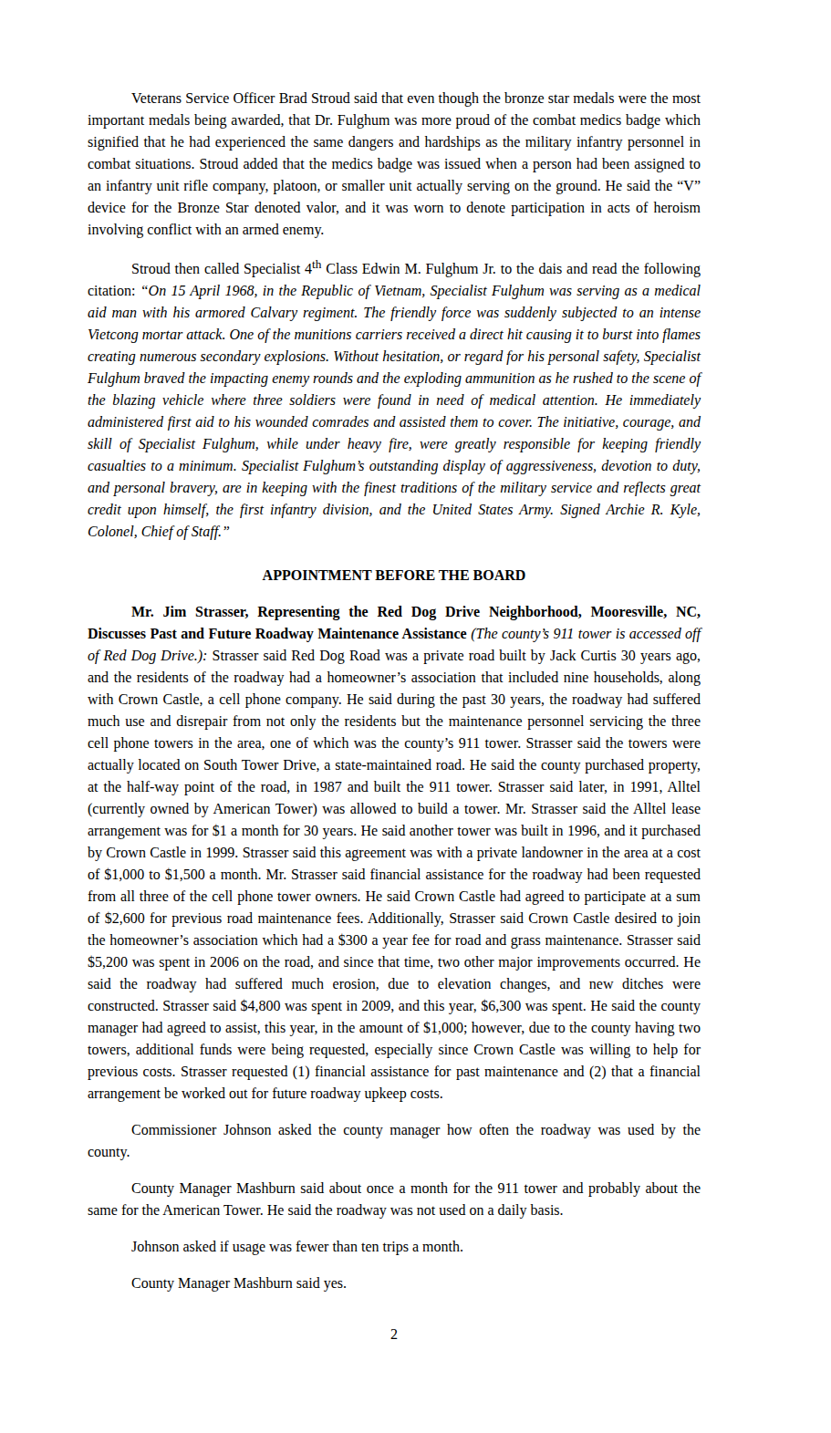Veterans Service Officer Brad Stroud said that even though the bronze star medals were the most important medals being awarded, that Dr. Fulghum was more proud of the combat medics badge which signified that he had experienced the same dangers and hardships as the military infantry personnel in combat situations. Stroud added that the medics badge was issued when a person had been assigned to an infantry unit rifle company, platoon, or smaller unit actually serving on the ground. He said the “V” device for the Bronze Star denoted valor, and it was worn to denote participation in acts of heroism involving conflict with an armed enemy.
Stroud then called Specialist 4th Class Edwin M. Fulghum Jr. to the dais and read the following citation: “On 15 April 1968, in the Republic of Vietnam, Specialist Fulghum was serving as a medical aid man with his armored Calvary regiment. The friendly force was suddenly subjected to an intense Vietcong mortar attack. One of the munitions carriers received a direct hit causing it to burst into flames creating numerous secondary explosions. Without hesitation, or regard for his personal safety, Specialist Fulghum braved the impacting enemy rounds and the exploding ammunition as he rushed to the scene of the blazing vehicle where three soldiers were found in need of medical attention. He immediately administered first aid to his wounded comrades and assisted them to cover. The initiative, courage, and skill of Specialist Fulghum, while under heavy fire, were greatly responsible for keeping friendly casualties to a minimum. Specialist Fulghum’s outstanding display of aggressiveness, devotion to duty, and personal bravery, are in keeping with the finest traditions of the military service and reflects great credit upon himself, the first infantry division, and the United States Army. Signed Archie R. Kyle, Colonel, Chief of Staff.”
Appointment Before the Board
Mr. Jim Strasser, Representing the Red Dog Drive Neighborhood, Mooresville, NC, Discusses Past and Future Roadway Maintenance Assistance (The county’s 911 tower is accessed off of Red Dog Drive.): Strasser said Red Dog Road was a private road built by Jack Curtis 30 years ago, and the residents of the roadway had a homeowner’s association that included nine households, along with Crown Castle, a cell phone company. He said during the past 30 years, the roadway had suffered much use and disrepair from not only the residents but the maintenance personnel servicing the three cell phone towers in the area, one of which was the county’s 911 tower. Strasser said the towers were actually located on South Tower Drive, a state-maintained road. He said the county purchased property, at the half-way point of the road, in 1987 and built the 911 tower. Strasser said later, in 1991, Alltel (currently owned by American Tower) was allowed to build a tower. Mr. Strasser said the Alltel lease arrangement was for $1 a month for 30 years. He said another tower was built in 1996, and it purchased by Crown Castle in 1999. Strasser said this agreement was with a private landowner in the area at a cost of $1,000 to $1,500 a month. Mr. Strasser said financial assistance for the roadway had been requested from all three of the cell phone tower owners. He said Crown Castle had agreed to participate at a sum of $2,600 for previous road maintenance fees. Additionally, Strasser said Crown Castle desired to join the homeowner’s association which had a $300 a year fee for road and grass maintenance. Strasser said $5,200 was spent in 2006 on the road, and since that time, two other major improvements occurred. He said the roadway had suffered much erosion, due to elevation changes, and new ditches were constructed. Strasser said $4,800 was spent in 2009, and this year, $6,300 was spent. He said the county manager had agreed to assist, this year, in the amount of $1,000; however, due to the county having two towers, additional funds were being requested, especially since Crown Castle was willing to help for previous costs. Strasser requested (1) financial assistance for past maintenance and (2) that a financial arrangement be worked out for future roadway upkeep costs.
Commissioner Johnson asked the county manager how often the roadway was used by the county.
County Manager Mashburn said about once a month for the 911 tower and probably about the same for the American Tower. He said the roadway was not used on a daily basis.
Johnson asked if usage was fewer than ten trips a month.
County Manager Mashburn said yes.
2